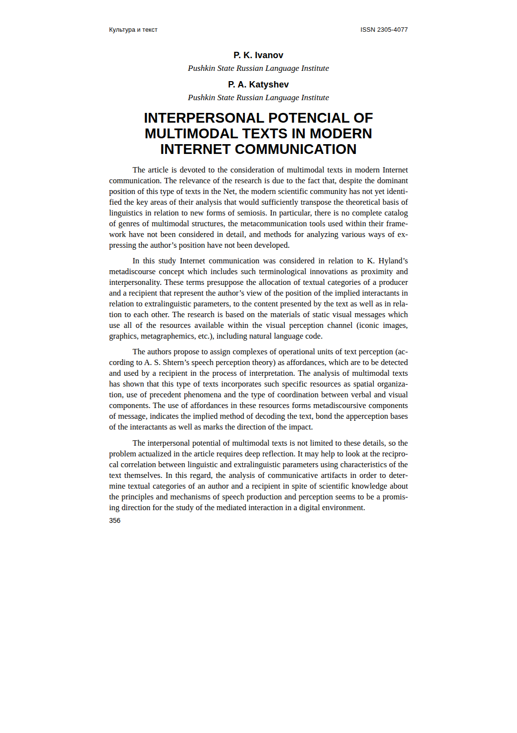Культура и текст ISSN 2305-4077
P. K. Ivanov
Pushkin State Russian Language Institute
P. A. Katyshev
Pushkin State Russian Language Institute
Interpersonal Potencial of Multimodal Texts in Modern Internet Communication
The article is devoted to the consideration of multimodal texts in modern Internet communication. The relevance of the research is due to the fact that, despite the dominant position of this type of texts in the Net, the modern scientific community has not yet identified the key areas of their analysis that would sufficiently transpose the theoretical basis of linguistics in relation to new forms of semiosis. In particular, there is no complete catalog of genres of multimodal structures, the metacommunication tools used within their framework have not been considered in detail, and methods for analyzing various ways of expressing the author’s position have not been developed.
In this study Internet communication was considered in relation to K. Hyland’s metadiscourse concept which includes such terminological innovations as proximity and interpersonality. These terms presuppose the allocation of textual categories of a producer and a recipient that represent the author’s view of the position of the implied interactants in relation to extralinguistic parameters, to the content presented by the text as well as in relation to each other. The research is based on the materials of static visual messages which use all of the resources available within the visual perception channel (iconic images, graphics, metagraphemics, etc.), including natural language code.
The authors propose to assign complexes of operational units of text perception (according to A. S. Shtern’s speech perception theory) as affordances, which are to be detected and used by a recipient in the process of interpretation. The analysis of multimodal texts has shown that this type of texts incorporates such specific resources as spatial organization, use of precedent phenomena and the type of coordination between verbal and visual components. The use of affordances in these resources forms metadiscoursive components of message, indicates the implied method of decoding the text, bond the apperception bases of the interactants as well as marks the direction of the impact.
The interpersonal potential of multimodal texts is not limited to these details, so the problem actualized in the article requires deep reflection. It may help to look at the reciprocal correlation between linguistic and extralinguistic parameters using characteristics of the text themselves. In this regard, the analysis of communicative artifacts in order to determine textual categories of an author and a recipient in spite of scientific knowledge about the principles and mechanisms of speech production and perception seems to be a promising direction for the study of the mediated interaction in a digital environment.
356